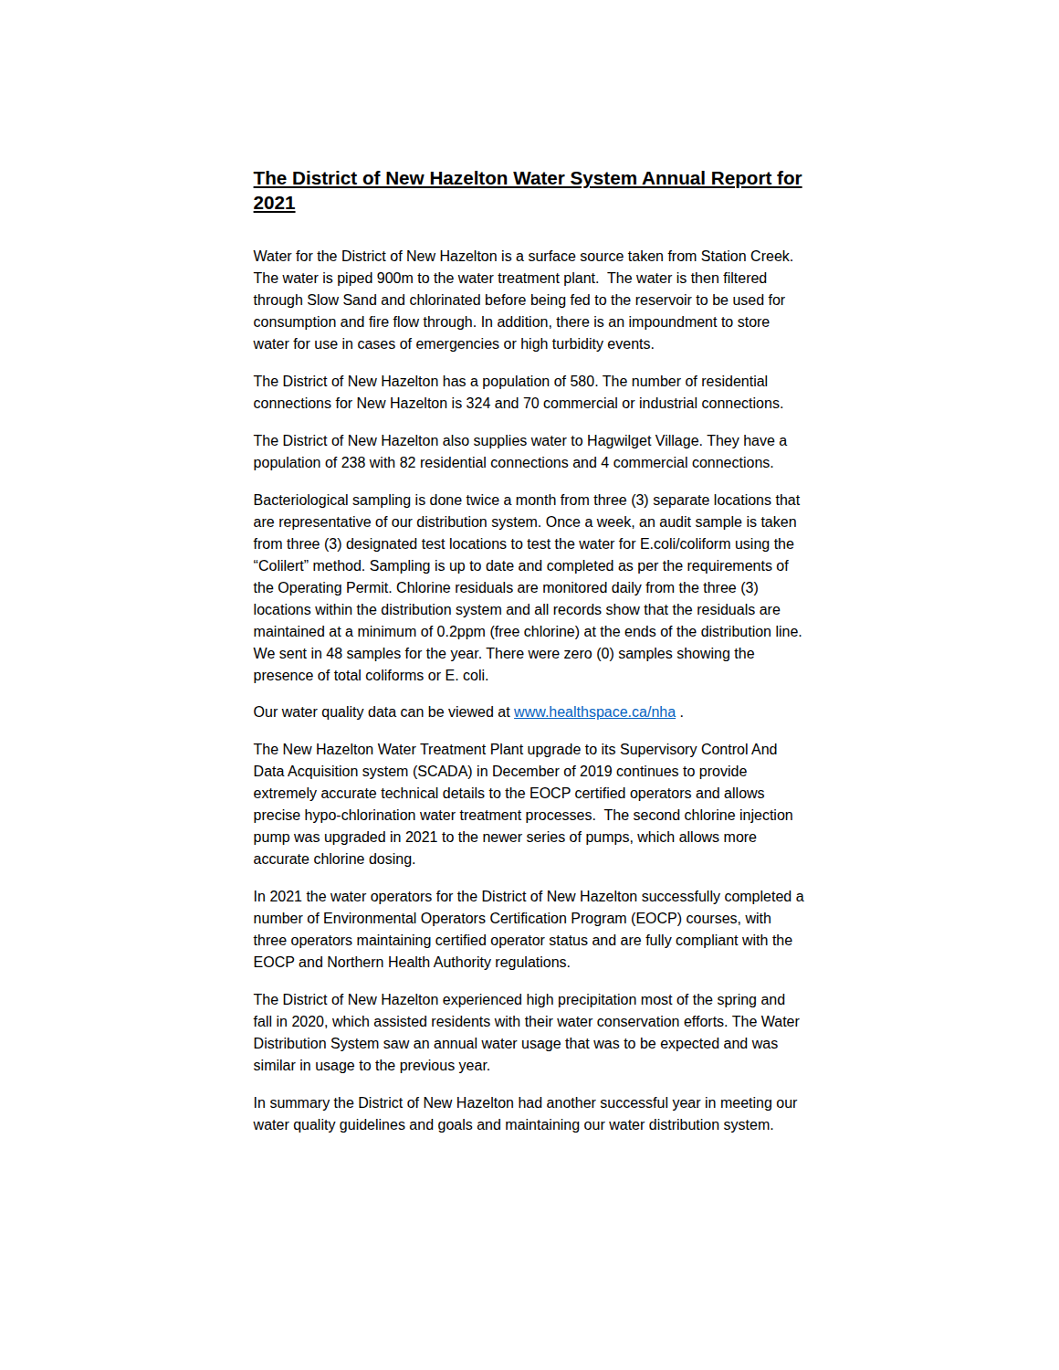The District of New Hazelton Water System Annual Report for 2021
Water for the District of New Hazelton is a surface source taken from Station Creek. The water is piped 900m to the water treatment plant. The water is then filtered through Slow Sand and chlorinated before being fed to the reservoir to be used for consumption and fire flow through. In addition, there is an impoundment to store water for use in cases of emergencies or high turbidity events.
The District of New Hazelton has a population of 580. The number of residential connections for New Hazelton is 324 and 70 commercial or industrial connections.
The District of New Hazelton also supplies water to Hagwilget Village. They have a population of 238 with 82 residential connections and 4 commercial connections.
Bacteriological sampling is done twice a month from three (3) separate locations that are representative of our distribution system. Once a week, an audit sample is taken from three (3) designated test locations to test the water for E.coli/coliform using the “Colilert” method. Sampling is up to date and completed as per the requirements of the Operating Permit. Chlorine residuals are monitored daily from the three (3) locations within the distribution system and all records show that the residuals are maintained at a minimum of 0.2ppm (free chlorine) at the ends of the distribution line. We sent in 48 samples for the year. There were zero (0) samples showing the presence of total coliforms or E. coli.
Our water quality data can be viewed at www.healthspace.ca/nha .
The New Hazelton Water Treatment Plant upgrade to its Supervisory Control And Data Acquisition system (SCADA) in December of 2019 continues to provide extremely accurate technical details to the EOCP certified operators and allows precise hypo-chlorination water treatment processes. The second chlorine injection pump was upgraded in 2021 to the newer series of pumps, which allows more accurate chlorine dosing.
In 2021 the water operators for the District of New Hazelton successfully completed a number of Environmental Operators Certification Program (EOCP) courses, with three operators maintaining certified operator status and are fully compliant with the EOCP and Northern Health Authority regulations.
The District of New Hazelton experienced high precipitation most of the spring and fall in 2020, which assisted residents with their water conservation efforts. The Water Distribution System saw an annual water usage that was to be expected and was similar in usage to the previous year.
In summary the District of New Hazelton had another successful year in meeting our water quality guidelines and goals and maintaining our water distribution system.